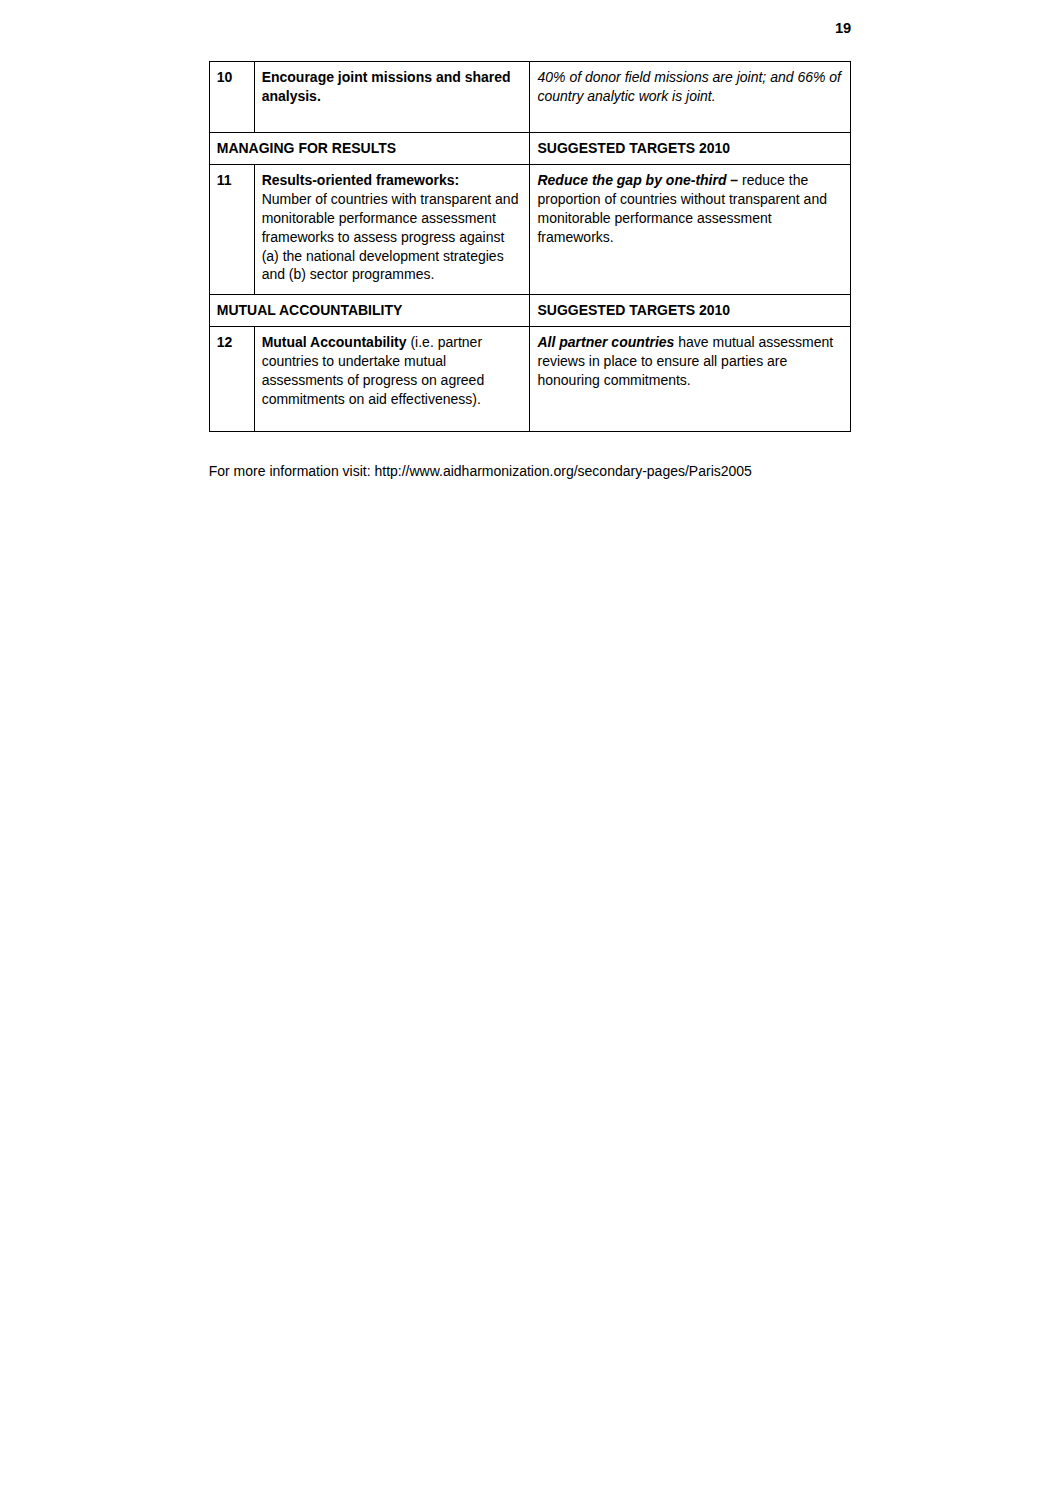19
| 10 | Encourage joint missions and shared analysis. | 40% of donor field missions are joint; and 66% of country analytic work is joint. |
| MANAGING FOR RESULTS | SUGGESTED TARGETS 2010 |
| 11 | Results-oriented frameworks: Number of countries with transparent and monitorable performance assessment frameworks to assess progress against (a) the national development strategies and (b) sector programmes. | Reduce the gap by one-third – reduce the proportion of countries without transparent and monitorable performance assessment frameworks. |
| MUTUAL ACCOUNTABILITY | SUGGESTED TARGETS 2010 |
| 12 | Mutual Accountability (i.e. partner countries to undertake mutual assessments of progress on agreed commitments on aid effectiveness). | All partner countries have mutual assessment reviews in place to ensure all parties are honouring commitments. |
For more information visit: http://www.aidharmonization.org/secondary-pages/Paris2005